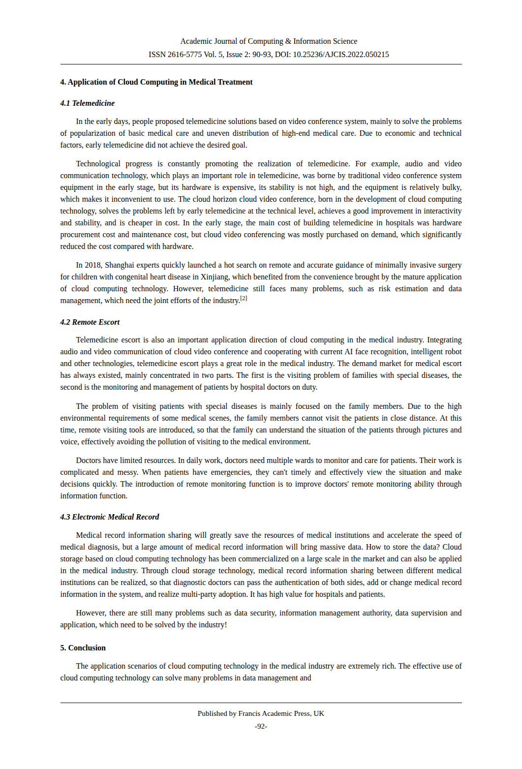Academic Journal of Computing & Information Science
ISSN 2616-5775 Vol. 5, Issue 2: 90-93, DOI: 10.25236/AJCIS.2022.050215
4. Application of Cloud Computing in Medical Treatment
4.1 Telemedicine
In the early days, people proposed telemedicine solutions based on video conference system, mainly to solve the problems of popularization of basic medical care and uneven distribution of high-end medical care. Due to economic and technical factors, early telemedicine did not achieve the desired goal.
Technological progress is constantly promoting the realization of telemedicine. For example, audio and video communication technology, which plays an important role in telemedicine, was borne by traditional video conference system equipment in the early stage, but its hardware is expensive, its stability is not high, and the equipment is relatively bulky, which makes it inconvenient to use. The cloud horizon cloud video conference, born in the development of cloud computing technology, solves the problems left by early telemedicine at the technical level, achieves a good improvement in interactivity and stability, and is cheaper in cost. In the early stage, the main cost of building telemedicine in hospitals was hardware procurement cost and maintenance cost, but cloud video conferencing was mostly purchased on demand, which significantly reduced the cost compared with hardware.
In 2018, Shanghai experts quickly launched a hot search on remote and accurate guidance of minimally invasive surgery for children with congenital heart disease in Xinjiang, which benefited from the convenience brought by the mature application of cloud computing technology. However, telemedicine still faces many problems, such as risk estimation and data management, which need the joint efforts of the industry.[2]
4.2 Remote Escort
Telemedicine escort is also an important application direction of cloud computing in the medical industry. Integrating audio and video communication of cloud video conference and cooperating with current AI face recognition, intelligent robot and other technologies, telemedicine escort plays a great role in the medical industry. The demand market for medical escort has always existed, mainly concentrated in two parts. The first is the visiting problem of families with special diseases, the second is the monitoring and management of patients by hospital doctors on duty.
The problem of visiting patients with special diseases is mainly focused on the family members. Due to the high environmental requirements of some medical scenes, the family members cannot visit the patients in close distance. At this time, remote visiting tools are introduced, so that the family can understand the situation of the patients through pictures and voice, effectively avoiding the pollution of visiting to the medical environment.
Doctors have limited resources. In daily work, doctors need multiple wards to monitor and care for patients. Their work is complicated and messy. When patients have emergencies, they can't timely and effectively view the situation and make decisions quickly. The introduction of remote monitoring function is to improve doctors' remote monitoring ability through information function.
4.3 Electronic Medical Record
Medical record information sharing will greatly save the resources of medical institutions and accelerate the speed of medical diagnosis, but a large amount of medical record information will bring massive data. How to store the data? Cloud storage based on cloud computing technology has been commercialized on a large scale in the market and can also be applied in the medical industry. Through cloud storage technology, medical record information sharing between different medical institutions can be realized, so that diagnostic doctors can pass the authentication of both sides, add or change medical record information in the system, and realize multi-party adoption. It has high value for hospitals and patients.
However, there are still many problems such as data security, information management authority, data supervision and application, which need to be solved by the industry!
5. Conclusion
The application scenarios of cloud computing technology in the medical industry are extremely rich. The effective use of cloud computing technology can solve many problems in data management and
Published by Francis Academic Press, UK
-92-